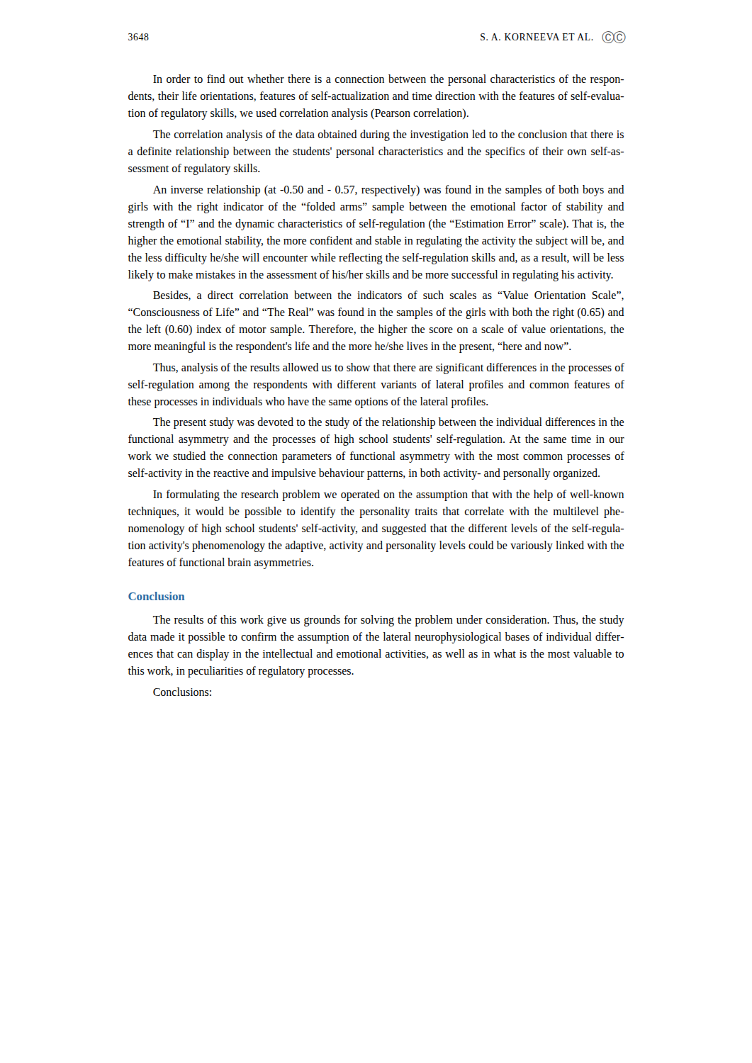3648 S. A. Korneeva et al. ⒸⒸ
In order to find out whether there is a connection between the personal characteristics of the respondents, their life orientations, features of self-actualization and time direction with the features of self-evaluation of regulatory skills, we used correlation analysis (Pearson correlation).
The correlation analysis of the data obtained during the investigation led to the conclusion that there is a definite relationship between the students' personal characteristics and the specifics of their own self-assessment of regulatory skills.
An inverse relationship (at -0.50 and - 0.57, respectively) was found in the samples of both boys and girls with the right indicator of the “folded arms” sample between the emotional factor of stability and strength of “I” and the dynamic characteristics of self-regulation (the “Estimation Error” scale). That is, the higher the emotional stability, the more confident and stable in regulating the activity the subject will be, and the less difficulty he/she will encounter while reflecting the self-regulation skills and, as a result, will be less likely to make mistakes in the assessment of his/her skills and be more successful in regulating his activity.
Besides, a direct correlation between the indicators of such scales as “Value Orientation Scale”, “Consciousness of Life” and “The Real” was found in the samples of the girls with both the right (0.65) and the left (0.60) index of motor sample. Therefore, the higher the score on a scale of value orientations, the more meaningful is the respondent's life and the more he/she lives in the present, “here and now”.
Thus, analysis of the results allowed us to show that there are significant differences in the processes of self-regulation among the respondents with different variants of lateral profiles and common features of these processes in individuals who have the same options of the lateral profiles.
The present study was devoted to the study of the relationship between the individual differences in the functional asymmetry and the processes of high school students' self-regulation. At the same time in our work we studied the connection parameters of functional asymmetry with the most common processes of self-activity in the reactive and impulsive behaviour patterns, in both activity- and personally organized.
In formulating the research problem we operated on the assumption that with the help of well-known techniques, it would be possible to identify the personality traits that correlate with the multilevel phenomenology of high school students' self-activity, and suggested that the different levels of the self-regulation activity's phenomenology the adaptive, activity and personality levels could be variously linked with the features of functional brain asymmetries.
Conclusion
The results of this work give us grounds for solving the problem under consideration. Thus, the study data made it possible to confirm the assumption of the lateral neurophysiological bases of individual differences that can display in the intellectual and emotional activities, as well as in what is the most valuable to this work, in peculiarities of regulatory processes.
Conclusions: